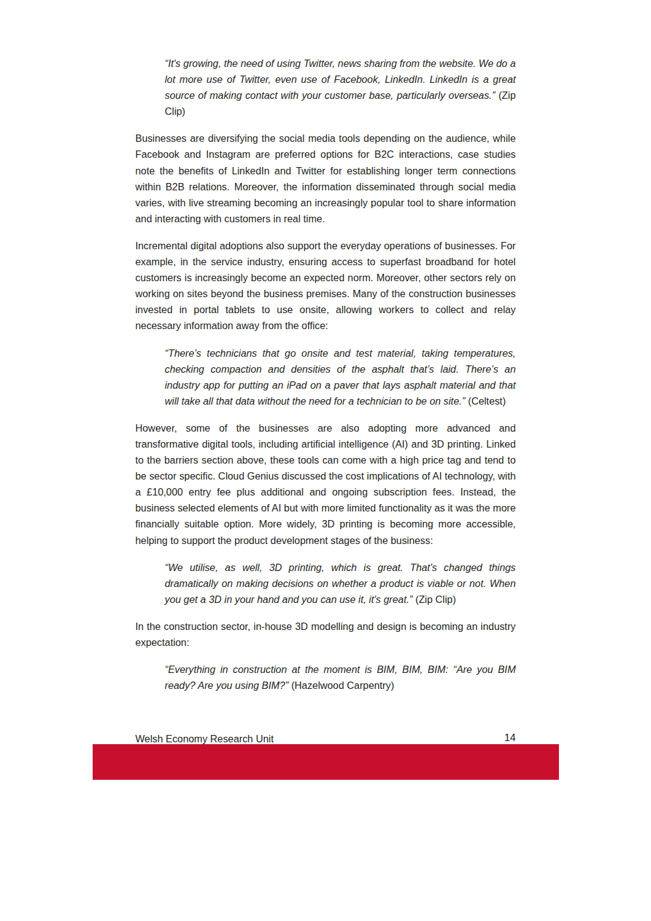“It's growing, the need of using Twitter, news sharing from the website. We do a lot more use of Twitter, even use of Facebook, LinkedIn. LinkedIn is a great source of making contact with your customer base, particularly overseas.” (Zip Clip)
Businesses are diversifying the social media tools depending on the audience, while Facebook and Instagram are preferred options for B2C interactions, case studies note the benefits of LinkedIn and Twitter for establishing longer term connections within B2B relations. Moreover, the information disseminated through social media varies, with live streaming becoming an increasingly popular tool to share information and interacting with customers in real time.
Incremental digital adoptions also support the everyday operations of businesses. For example, in the service industry, ensuring access to superfast broadband for hotel customers is increasingly become an expected norm. Moreover, other sectors rely on working on sites beyond the business premises. Many of the construction businesses invested in portal tablets to use onsite, allowing workers to collect and relay necessary information away from the office:
“There’s technicians that go onsite and test material, taking temperatures, checking compaction and densities of the asphalt that’s laid. There’s an industry app for putting an iPad on a paver that lays asphalt material and that will take all that data without the need for a technician to be on site.” (Celtest)
However, some of the businesses are also adopting more advanced and transformative digital tools, including artificial intelligence (AI) and 3D printing. Linked to the barriers section above, these tools can come with a high price tag and tend to be sector specific. Cloud Genius discussed the cost implications of AI technology, with a £10,000 entry fee plus additional and ongoing subscription fees. Instead, the business selected elements of AI but with more limited functionality as it was the more financially suitable option. More widely, 3D printing is becoming more accessible, helping to support the product development stages of the business:
“We utilise, as well, 3D printing, which is great. That's changed things dramatically on making decisions on whether a product is viable or not. When you get a 3D in your hand and you can use it, it's great.” (Zip Clip)
In the construction sector, in-house 3D modelling and design is becoming an industry expectation:
“Everything in construction at the moment is BIM, BIM, BIM: “Are you BIM ready? Are you using BIM?” (Hazelwood Carpentry)
Welsh Economy Research Unit 14